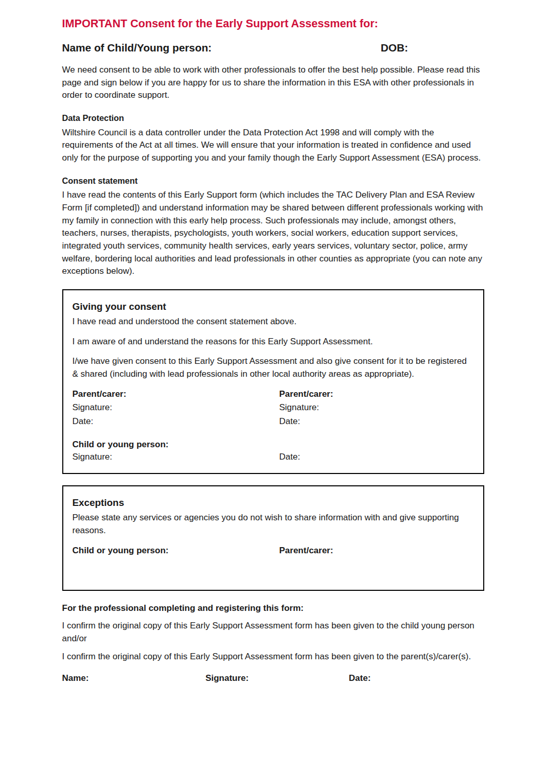IMPORTANT Consent for the Early Support Assessment for:
Name of Child/Young person: DOB:
We need consent to be able to work with other professionals to offer the best help possible. Please read this page and sign below if you are happy for us to share the information in this ESA with other professionals in order to coordinate support.
Data Protection
Wiltshire Council is a data controller under the Data Protection Act 1998 and will comply with the requirements of the Act at all times. We will ensure that your information is treated in confidence and used only for the purpose of supporting you and your family though the Early Support Assessment (ESA) process.
Consent statement
I have read the contents of this Early Support form (which includes the TAC Delivery Plan and ESA Review Form [if completed]) and understand information may be shared between different professionals working with my family in connection with this early help process. Such professionals may include, amongst others, teachers, nurses, therapists, psychologists, youth workers, social workers, education support services, integrated youth services, community health services, early years services, voluntary sector, police, army welfare, bordering local authorities and lead professionals in other counties as appropriate (you can note any exceptions below).
Giving your consent
I have read and understood the consent statement above.
I am aware of and understand the reasons for this Early Support Assessment.
I/we have given consent to this Early Support Assessment and also give consent for it to be registered & shared (including with lead professionals in other local authority areas as appropriate).
Parent/carer:
Parent/carer:
Signature:
Signature:
Date:
Date:
Child or young person:
Signature:
Date:
Exceptions
Please state any services or agencies you do not wish to share information with and give supporting reasons.
Child or young person:
Parent/carer:
For the professional completing and registering this form:
I confirm the original copy of this Early Support Assessment form has been given to the child young person and/or
I confirm the original copy of this Early Support Assessment form has been given to the parent(s)/carer(s).
Name:
Signature:
Date: